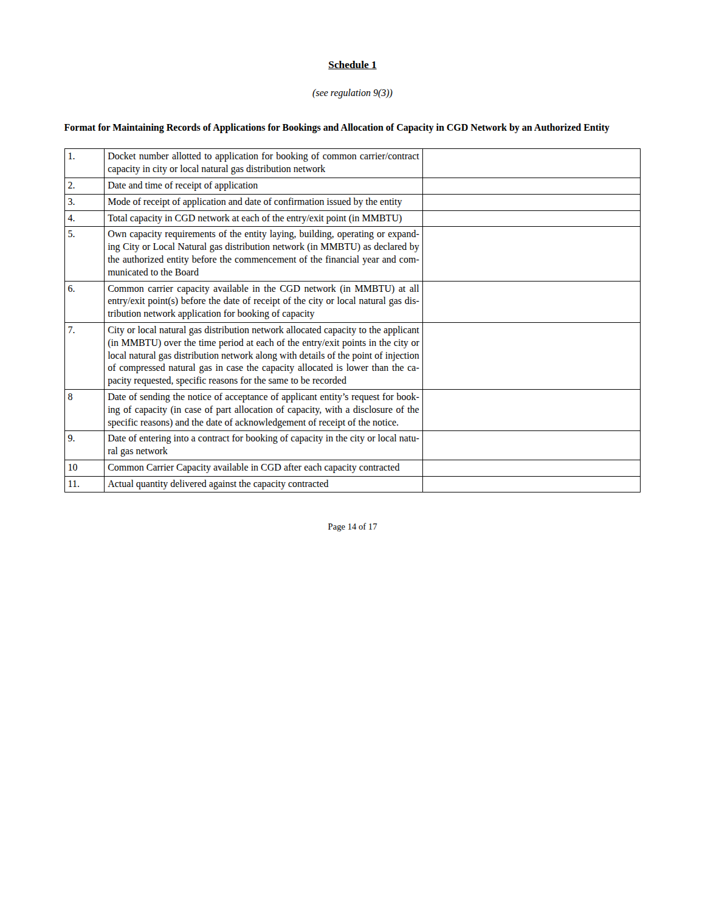Schedule 1
(see regulation 9(3))
Format for Maintaining Records of Applications for Bookings and Allocation of Capacity in CGD Network by an Authorized Entity
| 1. | Docket number allotted to application for booking of common carrier/contract capacity in city or local natural gas distribution network | |
| 2. | Date and time of receipt of application | |
| 3. | Mode of receipt of application and date of confirmation issued by the entity | |
| 4. | Total capacity in CGD network at each of the entry/exit point (in MMBTU) | |
| 5. | Own capacity requirements of the entity laying, building, operating or expanding City or Local Natural gas distribution network (in MMBTU) as declared by the authorized entity before the commencement of the financial year and communicated to the Board | |
| 6. | Common carrier capacity available in the CGD network (in MMBTU) at all entry/exit point(s) before the date of receipt of the city or local natural gas distribution network application for booking of capacity | |
| 7. | City or local natural gas distribution network allocated capacity to the applicant (in MMBTU) over the time period at each of the entry/exit points in the city or local natural gas distribution network along with details of the point of injection of compressed natural gas in case the capacity allocated is lower than the capacity requested, specific reasons for the same to be recorded | |
| 8 | Date of sending the notice of acceptance of applicant entity’s request for booking of capacity (in case of part allocation of capacity, with a disclosure of the specific reasons) and the date of acknowledgement of receipt of the notice. | |
| 9. | Date of entering into a contract for booking of capacity in the city or local natural gas network | |
| 10 | Common Carrier Capacity available in CGD after each capacity contracted | |
| 11. | Actual quantity delivered against the capacity contracted | |
Page 14 of 17